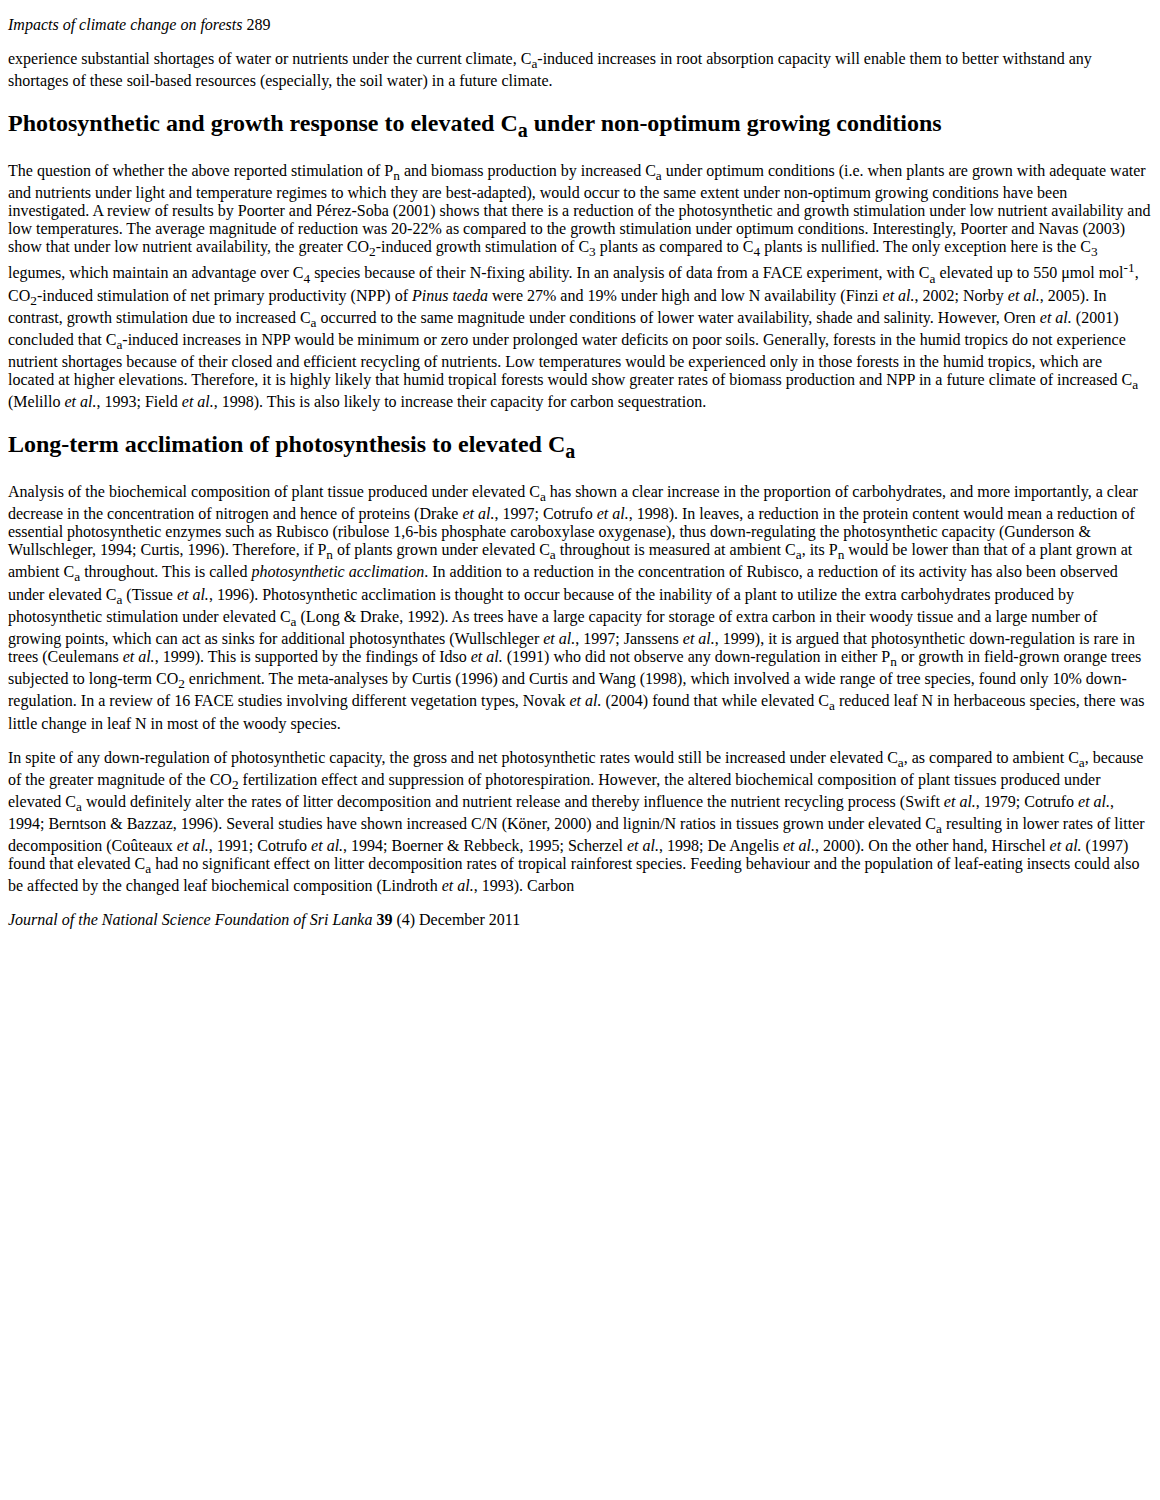Impacts of climate change on forests 289
experience substantial shortages of water or nutrients under the current climate, Ca-induced increases in root absorption capacity will enable them to better withstand any shortages of these soil-based resources (especially, the soil water) in a future climate.
Photosynthetic and growth response to elevated Ca under non-optimum growing conditions
The question of whether the above reported stimulation of Pn and biomass production by increased Ca under optimum conditions (i.e. when plants are grown with adequate water and nutrients under light and temperature regimes to which they are best-adapted), would occur to the same extent under non-optimum growing conditions have been investigated. A review of results by Poorter and Pérez-Soba (2001) shows that there is a reduction of the photosynthetic and growth stimulation under low nutrient availability and low temperatures. The average magnitude of reduction was 20-22% as compared to the growth stimulation under optimum conditions. Interestingly, Poorter and Navas (2003) show that under low nutrient availability, the greater CO2-induced growth stimulation of C3 plants as compared to C4 plants is nullified. The only exception here is the C3 legumes, which maintain an advantage over C4 species because of their N-fixing ability. In an analysis of data from a FACE experiment, with Ca elevated up to 550 μmol mol-1, CO2-induced stimulation of net primary productivity (NPP) of Pinus taeda were 27% and 19% under high and low N availability (Finzi et al., 2002; Norby et al., 2005). In contrast, growth stimulation due to increased Ca occurred to the same magnitude under conditions of lower water availability, shade and salinity. However, Oren et al. (2001) concluded that Ca-induced increases in NPP would be minimum or zero under prolonged water deficits on poor soils. Generally, forests in the humid tropics do not experience nutrient shortages because of their closed and efficient recycling of nutrients. Low temperatures would be experienced only in those forests in the humid tropics, which are located at higher elevations. Therefore, it is highly likely that humid tropical forests would show greater rates of biomass production and NPP in a future climate of increased Ca (Melillo et al., 1993; Field et al., 1998). This is also likely to increase their capacity for carbon sequestration.
Long-term acclimation of photosynthesis to elevated Ca
Analysis of the biochemical composition of plant tissue produced under elevated Ca has shown a clear increase in the proportion of carbohydrates, and more importantly, a clear decrease in the concentration of nitrogen and hence of proteins (Drake et al., 1997; Cotrufo et al., 1998). In leaves, a reduction in the protein content would mean a reduction of essential photosynthetic enzymes such as Rubisco (ribulose 1,6-bis phosphate caroboxylase oxygenase), thus down-regulating the photosynthetic capacity (Gunderson & Wullschleger, 1994; Curtis, 1996). Therefore, if Pn of plants grown under elevated Ca throughout is measured at ambient Ca, its Pn would be lower than that of a plant grown at ambient Ca throughout. This is called photosynthetic acclimation. In addition to a reduction in the concentration of Rubisco, a reduction of its activity has also been observed under elevated Ca (Tissue et al., 1996). Photosynthetic acclimation is thought to occur because of the inability of a plant to utilize the extra carbohydrates produced by photosynthetic stimulation under elevated Ca (Long & Drake, 1992). As trees have a large capacity for storage of extra carbon in their woody tissue and a large number of growing points, which can act as sinks for additional photosynthates (Wullschleger et al., 1997; Janssens et al., 1999), it is argued that photosynthetic down-regulation is rare in trees (Ceulemans et al., 1999). This is supported by the findings of Idso et al. (1991) who did not observe any down-regulation in either Pn or growth in field-grown orange trees subjected to long-term CO2 enrichment. The meta-analyses by Curtis (1996) and Curtis and Wang (1998), which involved a wide range of tree species, found only 10% down-regulation. In a review of 16 FACE studies involving different vegetation types, Novak et al. (2004) found that while elevated Ca reduced leaf N in herbaceous species, there was little change in leaf N in most of the woody species.
In spite of any down-regulation of photosynthetic capacity, the gross and net photosynthetic rates would still be increased under elevated Ca, as compared to ambient Ca, because of the greater magnitude of the CO2 fertilization effect and suppression of photorespiration. However, the altered biochemical composition of plant tissues produced under elevated Ca would definitely alter the rates of litter decomposition and nutrient release and thereby influence the nutrient recycling process (Swift et al., 1979; Cotrufo et al., 1994; Berntson & Bazzaz, 1996). Several studies have shown increased C/N (Köner, 2000) and lignin/N ratios in tissues grown under elevated Ca resulting in lower rates of litter decomposition (Coûteaux et al., 1991; Cotrufo et al., 1994; Boerner & Rebbeck, 1995; Scherzel et al., 1998; De Angelis et al., 2000). On the other hand, Hirschel et al. (1997) found that elevated Ca had no significant effect on litter decomposition rates of tropical rainforest species. Feeding behaviour and the population of leaf-eating insects could also be affected by the changed leaf biochemical composition (Lindroth et al., 1993). Carbon
Journal of the National Science Foundation of Sri Lanka 39 (4) December 2011